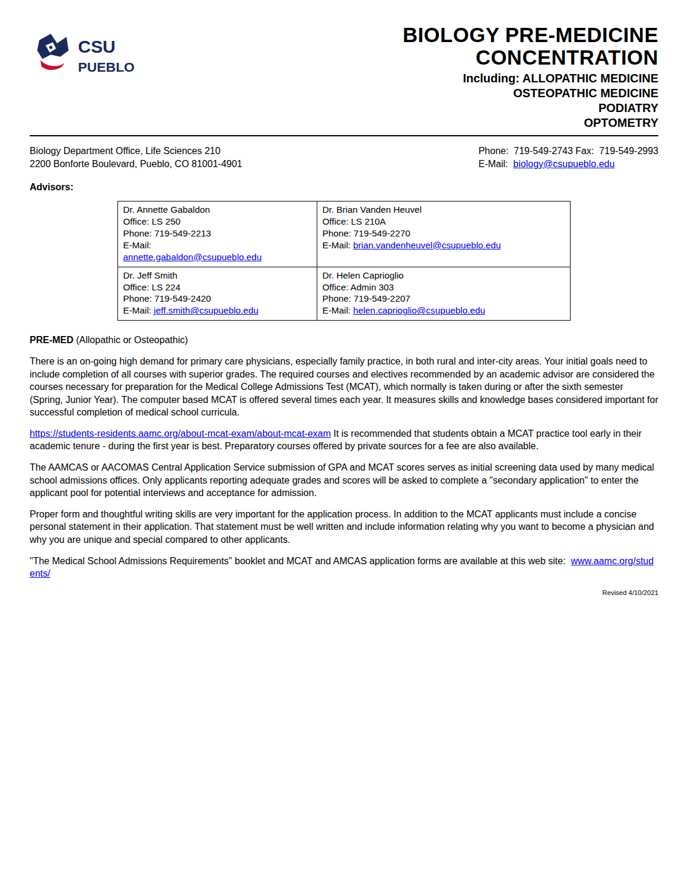CSU PUEBLO
BIOLOGY PRE-MEDICINE
CONCENTRATION
Including: ALLOPATHIC MEDICINE
OSTEOPATHIC MEDICINE
PODIATRY
OPTOMETRY
Biology Department Office, Life Sciences 210
2200 Bonforte Boulevard, Pueblo, CO 81001-4901
Phone: 719-549-2743 Fax: 719-549-2993
E-Mail: biology@csupueblo.edu
Advisors:
| Dr. Annette Gabaldon Office: LS 250 Phone: 719-549-2213 E-Mail: annette.gabaldon@csupueblo.edu | Dr. Brian Vanden Heuvel Office: LS 210A Phone: 719-549-2270 E-Mail: brian.vandenheuvel@csupueblo.edu |
| Dr. Jeff Smith Office: LS 224 Phone: 719-549-2420 E-Mail: jeff.smith@csupueblo.edu | Dr. Helen Caprioglio Office: Admin 303 Phone: 719-549-2207 E-Mail: helen.caprioglio@csupueblo.edu |
PRE-MED (Allopathic or Osteopathic)
There is an on-going high demand for primary care physicians, especially family practice, in both rural and inter-city areas. Your initial goals need to include completion of all courses with superior grades. The required courses and electives recommended by an academic advisor are considered the courses necessary for preparation for the Medical College Admissions Test (MCAT), which normally is taken during or after the sixth semester (Spring, Junior Year). The computer based MCAT is offered several times each year. It measures skills and knowledge bases considered important for successful completion of medical school curricula.
https://students-residents.aamc.org/about-mcat-exam/about-mcat-exam It is recommended that students obtain a MCAT practice tool early in their academic tenure - during the first year is best. Preparatory courses offered by private sources for a fee are also available.
The AAMCAS or AACOMAS Central Application Service submission of GPA and MCAT scores serves as initial screening data used by many medical school admissions offices. Only applicants reporting adequate grades and scores will be asked to complete a "secondary application" to enter the applicant pool for potential interviews and acceptance for admission.
Proper form and thoughtful writing skills are very important for the application process. In addition to the MCAT applicants must include a concise personal statement in their application. That statement must be well written and include information relating why you want to become a physician and why you are unique and special compared to other applicants.
"The Medical School Admissions Requirements" booklet and MCAT and AMCAS application forms are available at this web site: www.aamc.org/students/
Revised 4/10/2021